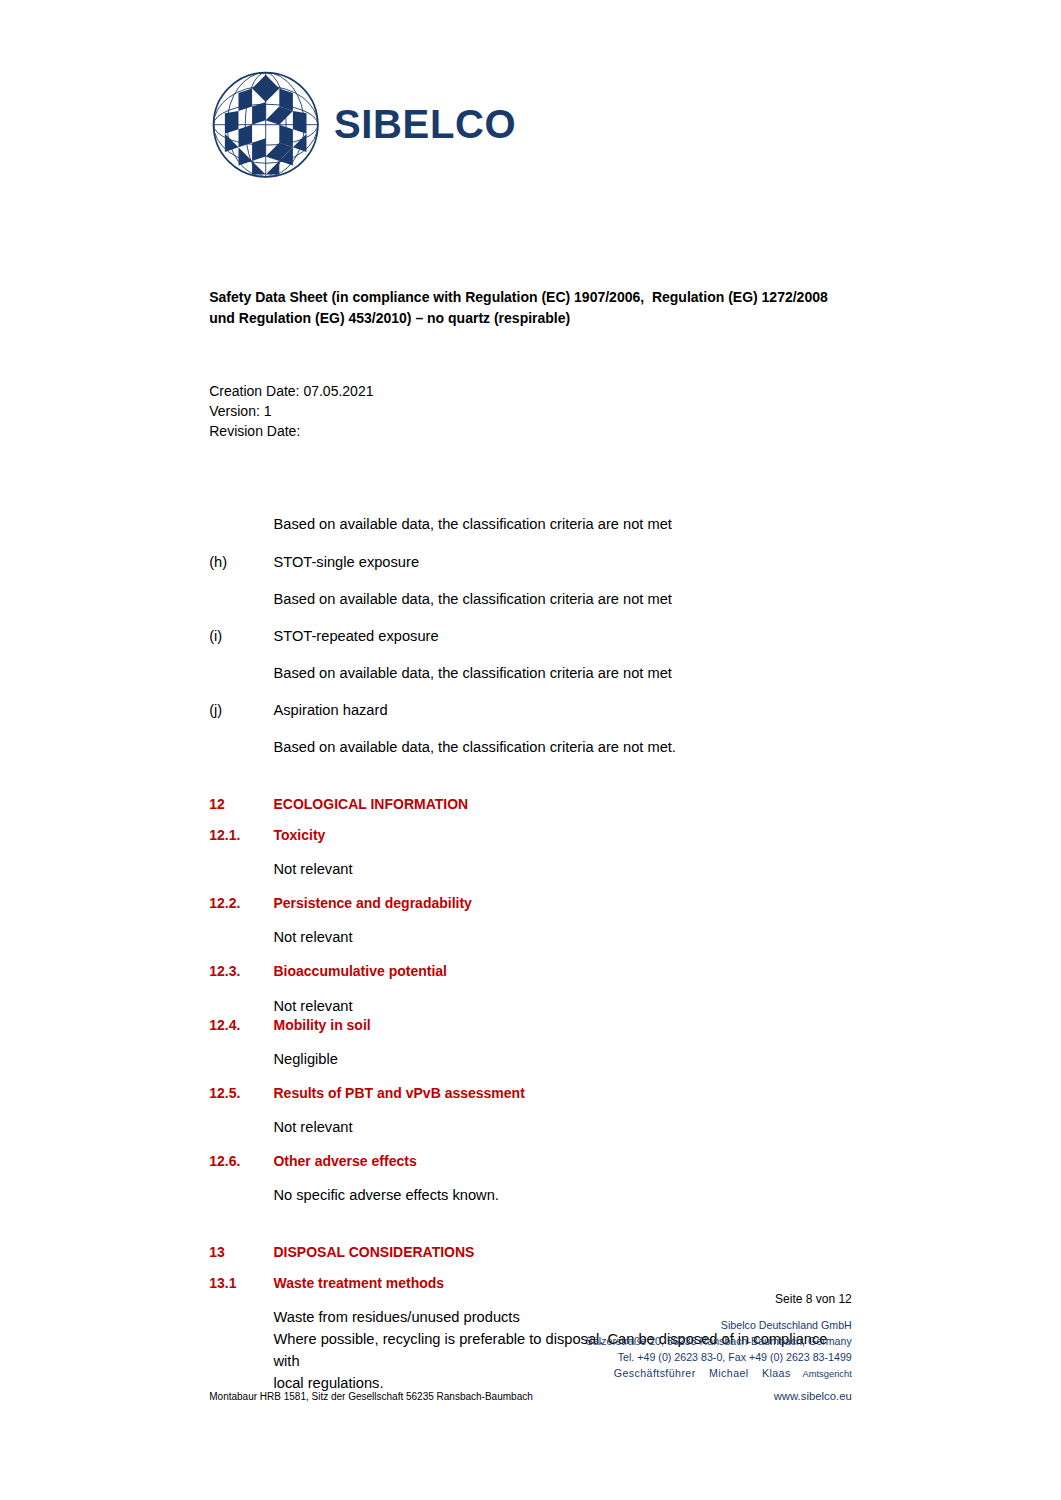SIBELCO
Safety Data Sheet (in compliance with Regulation (EC) 1907/2006, Regulation (EG) 1272/2008 und Regulation (EG) 453/2010) – no quartz (respirable)
Creation Date: 07.05.2021
Version: 1
Revision Date:
Based on available data, the classification criteria are not met
(h)
STOT-single exposure
Based on available data, the classification criteria are not met
(i)
STOT-repeated exposure
Based on available data, the classification criteria are not met
(j)
Aspiration hazard
Based on available data, the classification criteria are not met.
12 ECOLOGICAL INFORMATION
12.1. Toxicity
Not relevant
12.2. Persistence and degradability
Not relevant
12.3. Bioaccumulative potential
Not relevant
12.4. Mobility in soil
Negligible
12.5. Results of PBT and vPvB assessment
Not relevant
12.6. Other adverse effects
No specific adverse effects known.
13 DISPOSAL CONSIDERATIONS
13.1 Waste treatment methods
Waste from residues/unused products
Where possible, recycling is preferable to disposal. Can be disposed of in compliance with
local regulations.
Montabaur HRB 1581, Sitz der Gesellschaft 56235 Ransbach-Baumbach
Seite 8 von 12
Sibelco Deutschland GmbH
Sälzerstraße 20, 56235 Ransbach-Baumbach, Germany
Tel. +49 (0) 2623 83-0, Fax +49 (0) 2623 83-1499
Geschäftsführer Michael Klaas Amtsgericht
www.sibelco.eu